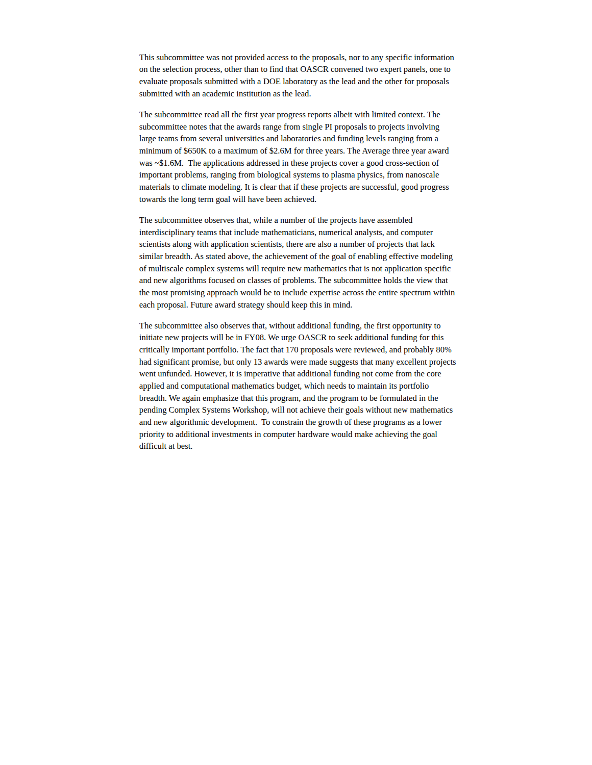This subcommittee was not provided access to the proposals, nor to any specific information on the selection process, other than to find that OASCR convened two expert panels, one to evaluate proposals submitted with a DOE laboratory as the lead and the other for proposals submitted with an academic institution as the lead.
The subcommittee read all the first year progress reports albeit with limited context. The subcommittee notes that the awards range from single PI proposals to projects involving large teams from several universities and laboratories and funding levels ranging from a minimum of $650K to a maximum of $2.6M for three years. The Average three year award was ~$1.6M. The applications addressed in these projects cover a good cross-section of important problems, ranging from biological systems to plasma physics, from nanoscale materials to climate modeling. It is clear that if these projects are successful, good progress towards the long term goal will have been achieved.
The subcommittee observes that, while a number of the projects have assembled interdisciplinary teams that include mathematicians, numerical analysts, and computer scientists along with application scientists, there are also a number of projects that lack similar breadth. As stated above, the achievement of the goal of enabling effective modeling of multiscale complex systems will require new mathematics that is not application specific and new algorithms focused on classes of problems. The subcommittee holds the view that the most promising approach would be to include expertise across the entire spectrum within each proposal. Future award strategy should keep this in mind.
The subcommittee also observes that, without additional funding, the first opportunity to initiate new projects will be in FY08. We urge OASCR to seek additional funding for this critically important portfolio. The fact that 170 proposals were reviewed, and probably 80% had significant promise, but only 13 awards were made suggests that many excellent projects went unfunded. However, it is imperative that additional funding not come from the core applied and computational mathematics budget, which needs to maintain its portfolio breadth. We again emphasize that this program, and the program to be formulated in the pending Complex Systems Workshop, will not achieve their goals without new mathematics and new algorithmic development. To constrain the growth of these programs as a lower priority to additional investments in computer hardware would make achieving the goal difficult at best.